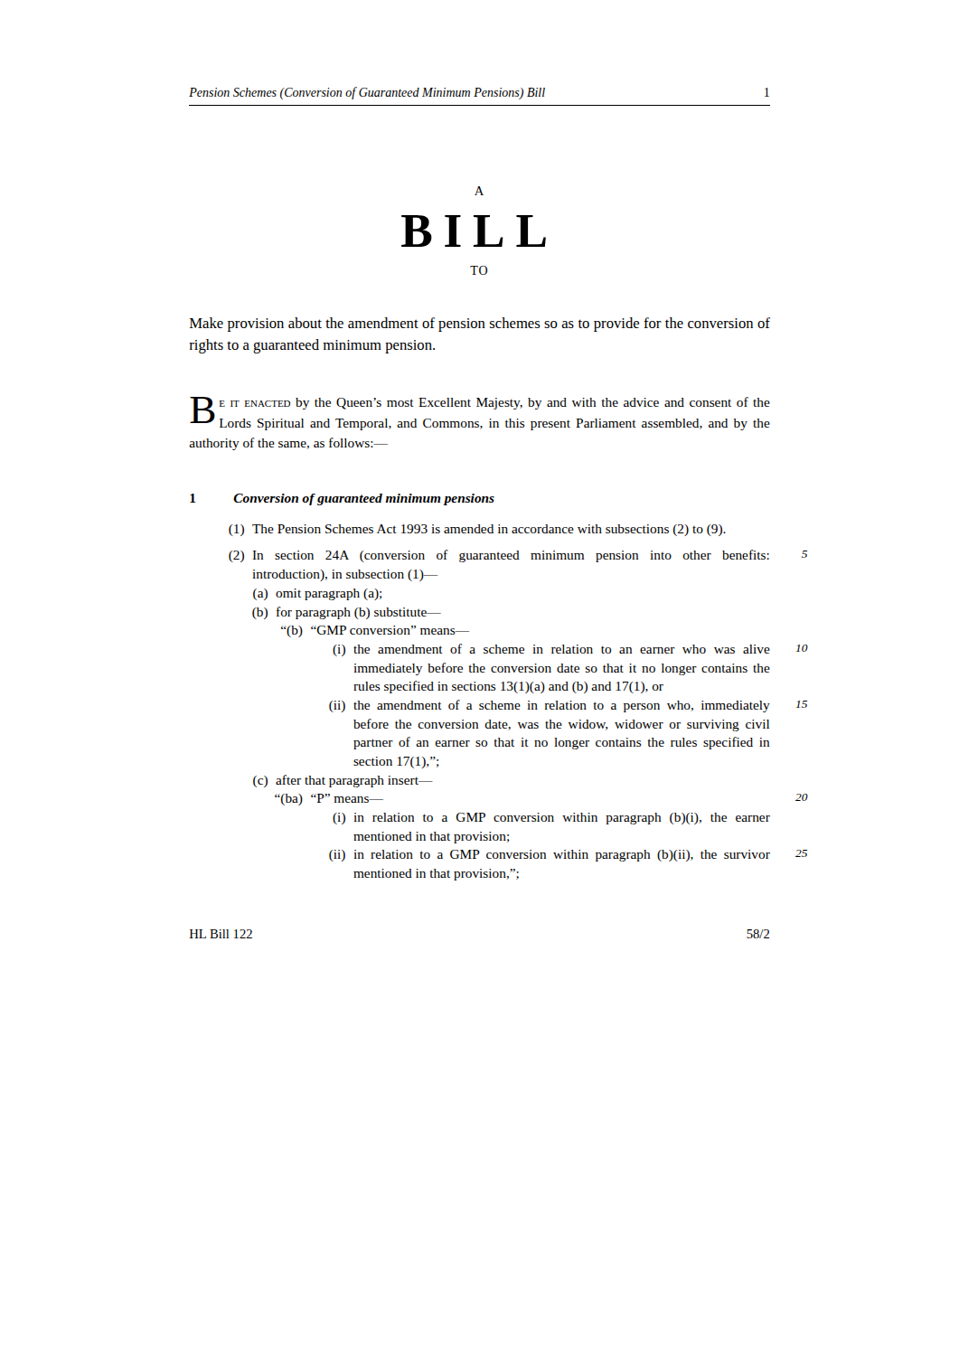Pension Schemes (Conversion of Guaranteed Minimum Pensions) Bill
1
A
BILL
TO
Make provision about the amendment of pension schemes so as to provide for the conversion of rights to a guaranteed minimum pension.
Be it enacted by the Queen’s most Excellent Majesty, by and with the advice and consent of the Lords Spiritual and Temporal, and Commons, in this present Parliament assembled, and by the authority of the same, as follows:—
1 Conversion of guaranteed minimum pensions
(1)
The Pension Schemes Act 1993 is amended in accordance with subsections (2) to (9).
(2)
In section 24A (conversion of guaranteed minimum pension into other benefits: introduction), in subsection (1)—
5
(a)
omit paragraph (a);
(b)
for paragraph (b) substitute—
“(b)
“GMP conversion” means—
(i)
the amendment of a scheme in relation to an earner who was alive immediately before the conversion date so that it no longer contains the rules specified in sections 13(1)(a) and (b) and 17(1), or
10
(ii)
the amendment of a scheme in relation to a person who, immediately before the conversion date, was the widow, widower or surviving civil partner of an earner so that it no longer contains the rules specified in section 17(1),”;
15
(c)
after that paragraph insert—
“(ba)
“P” means—
20
(i)
in relation to a GMP conversion within paragraph (b)(i), the earner mentioned in that provision;
(ii)
in relation to a GMP conversion within paragraph (b)(ii), the survivor mentioned in that provision,”;
25
HL Bill 122
58/2